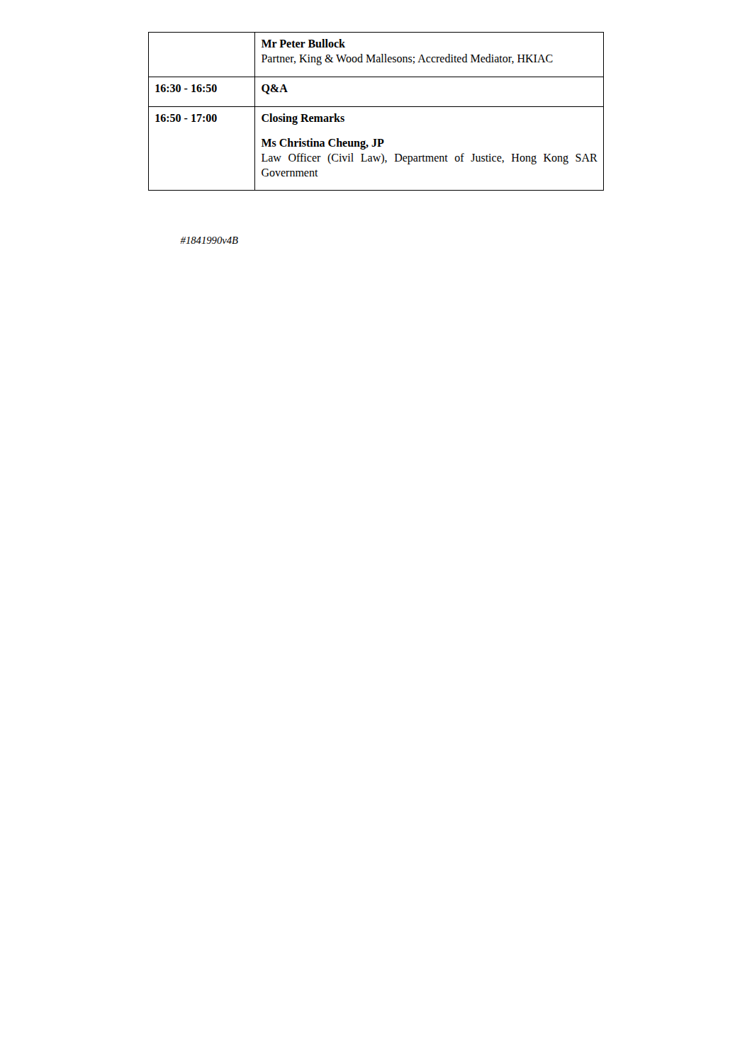| | Mr Peter Bullock Partner, King & Wood Mallesons; Accredited Mediator, HKIAC |
| 16:30 - 16:50 | Q&A |
| 16:50 - 17:00 | Closing Remarks Ms Christina Cheung, JP Law Officer (Civil Law), Department of Justice, Hong Kong SAR Government |
#1841990v4B